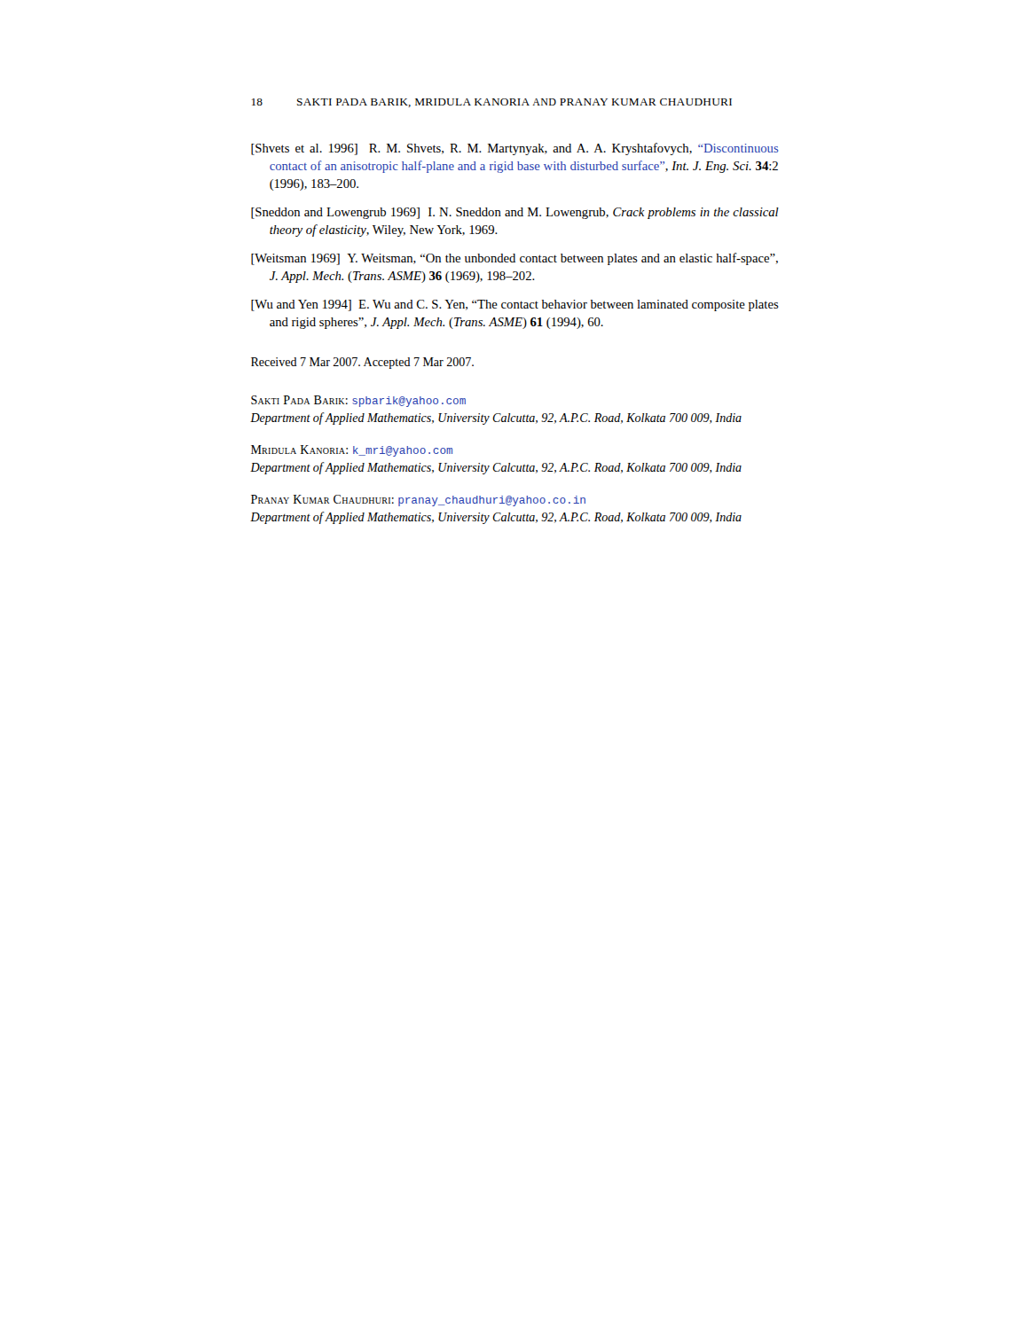18 SAKTI PADA BARIK, MRIDULA KANORIA AND PRANAY KUMAR CHAUDHURI
[Shvets et al. 1996] R. M. Shvets, R. M. Martynyak, and A. A. Kryshtafovych, “Discontinuous contact of an anisotropic half-plane and a rigid base with disturbed surface”, Int. J. Eng. Sci. 34:2 (1996), 183–200.
[Sneddon and Lowengrub 1969] I. N. Sneddon and M. Lowengrub, Crack problems in the classical theory of elasticity, Wiley, New York, 1969.
[Weitsman 1969] Y. Weitsman, “On the unbonded contact between plates and an elastic half-space”, J. Appl. Mech. (Trans. ASME) 36 (1969), 198–202.
[Wu and Yen 1994] E. Wu and C. S. Yen, “The contact behavior between laminated composite plates and rigid spheres”, J. Appl. Mech. (Trans. ASME) 61 (1994), 60.
Received 7 Mar 2007. Accepted 7 Mar 2007.
Sakti Pada Barik: spbarik@yahoo.com Department of Applied Mathematics, University Calcutta, 92, A.P.C. Road, Kolkata 700 009, India
Mridula Kanoria: k_mri@yahoo.com Department of Applied Mathematics, University Calcutta, 92, A.P.C. Road, Kolkata 700 009, India
Pranay Kumar Chaudhuri: pranay_chaudhuri@yahoo.co.in Department of Applied Mathematics, University Calcutta, 92, A.P.C. Road, Kolkata 700 009, India